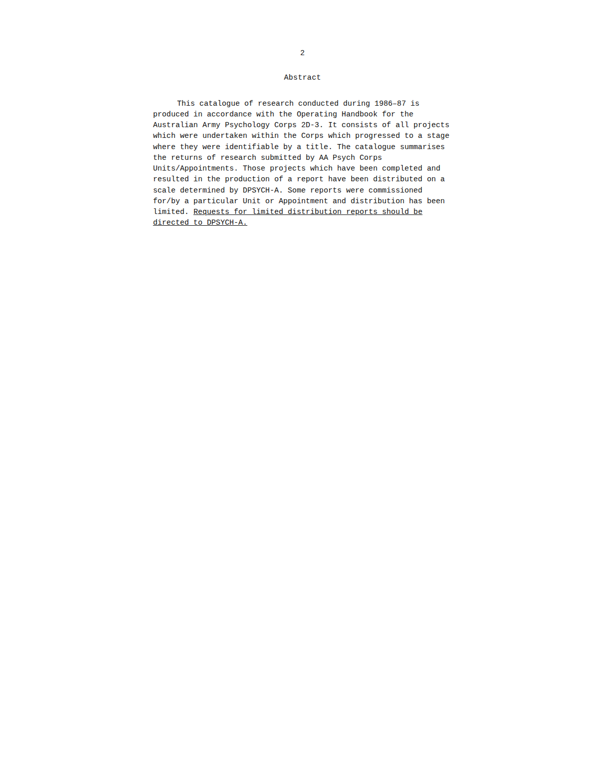2
Abstract
This catalogue of research conducted during 1986–87 is produced in accordance with the Operating Handbook for the Australian Army Psychology Corps 2D-3. It consists of all projects which were undertaken within the Corps which progressed to a stage where they were identifiable by a title. The catalogue summarises the returns of research submitted by AA Psych Corps Units/Appointments. Those projects which have been completed and resulted in the production of a report have been distributed on a scale determined by DPSYCH-A. Some reports were commissioned for/by a particular Unit or Appointment and distribution has been limited. Requests for limited distribution reports should be directed to DPSYCH-A.